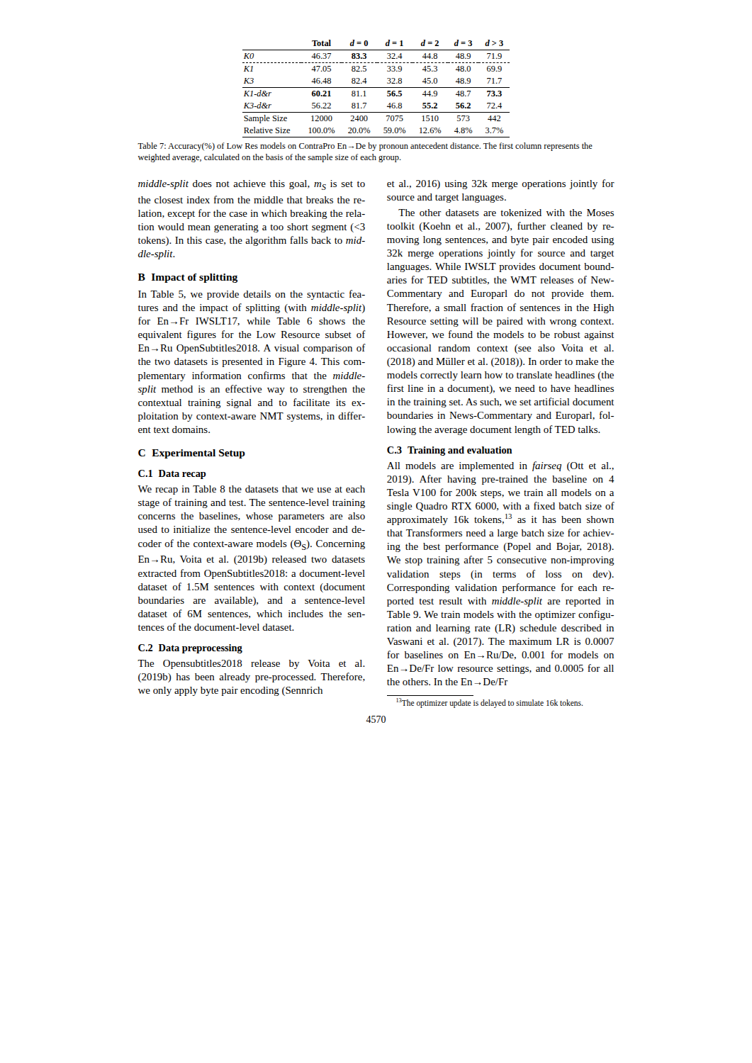| | Total | d = 0 | d = 1 | d = 2 | d = 3 | d > 3 |
| --- | --- | --- | --- | --- | --- | --- |
| K0 | 46.37 | 83.3 | 32.4 | 44.8 | 48.9 | 71.9 |
| K1 | 47.05 | 82.5 | 33.9 | 45.3 | 48.0 | 69.9 |
| K3 | 46.48 | 82.4 | 32.8 | 45.0 | 48.9 | 71.7 |
| K1-d&r | 60.21 | 81.1 | 56.5 | 44.9 | 48.7 | 73.3 |
| K3-d&r | 56.22 | 81.7 | 46.8 | 55.2 | 56.2 | 72.4 |
| Sample Size | 12000 | 2400 | 7075 | 1510 | 573 | 442 |
| Relative Size | 100.0% | 20.0% | 59.0% | 12.6% | 4.8% | 3.7% |
Table 7: Accuracy(%) of Low Res models on ContraPro En→De by pronoun antecedent distance. The first column represents the weighted average, calculated on the basis of the sample size of each group.
middle-split does not achieve this goal, mS is set to the closest index from the middle that breaks the relation, except for the case in which breaking the relation would mean generating a too short segment (<3 tokens). In this case, the algorithm falls back to middle-split.
BImpact of splitting
In Table 5, we provide details on the syntactic features and the impact of splitting (with middle-split) for En→Fr IWSLT17, while Table 6 shows the equivalent figures for the Low Resource subset of En→Ru OpenSubtitles2018. A visual comparison of the two datasets is presented in Figure 4. This complementary information confirms that the middle-split method is an effective way to strengthen the contextual training signal and to facilitate its exploitation by context-aware NMT systems, in different text domains.
CExperimental Setup
C.1 Data recap
We recap in Table 8 the datasets that we use at each stage of training and test. The sentence-level training concerns the baselines, whose parameters are also used to initialize the sentence-level encoder and decoder of the context-aware models (ΘS). Concerning En→Ru, Voita et al. (2019b) released two datasets extracted from OpenSubtitles2018: a document-level dataset of 1.5M sentences with context (document boundaries are available), and a sentence-level dataset of 6M sentences, which includes the sentences of the document-level dataset.
C.2 Data preprocessing
The Opensubtitles2018 release by Voita et al. (2019b) has been already pre-processed. Therefore, we only apply byte pair encoding (Sennrich
et al., 2016) using 32k merge operations jointly for source and target languages.
The other datasets are tokenized with the Moses toolkit (Koehn et al., 2007), further cleaned by removing long sentences, and byte pair encoded using 32k merge operations jointly for source and target languages. While IWSLT provides document boundaries for TED subtitles, the WMT releases of New-Commentary and Europarl do not provide them. Therefore, a small fraction of sentences in the High Resource setting will be paired with wrong context. However, we found the models to be robust against occasional random context (see also Voita et al. (2018) and Müller et al. (2018)). In order to make the models correctly learn how to translate headlines (the first line in a document), we need to have headlines in the training set. As such, we set artificial document boundaries in News-Commentary and Europarl, following the average document length of TED talks.
C.3 Training and evaluation
All models are implemented in fairseq (Ott et al., 2019). After having pre-trained the baseline on 4 Tesla V100 for 200k steps, we train all models on a single Quadro RTX 6000, with a fixed batch size of approximately 16k tokens,13 as it has been shown that Transformers need a large batch size for achieving the best performance (Popel and Bojar, 2018). We stop training after 5 consecutive non-improving validation steps (in terms of loss on dev). Corresponding validation performance for each reported test result with middle-split are reported in Table 9. We train models with the optimizer configuration and learning rate (LR) schedule described in Vaswani et al. (2017). The maximum LR is 0.0007 for baselines on En→Ru/De, 0.001 for models on En→De/Fr low resource settings, and 0.0005 for all the others. In the En→De/Fr
13The optimizer update is delayed to simulate 16k tokens.
4570